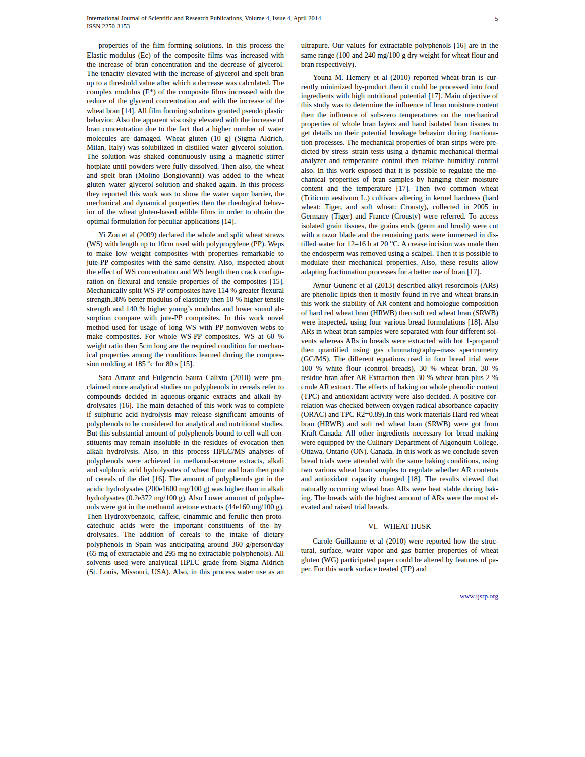International Journal of Scientific and Research Publications, Volume 4, Issue 4, April 2014
ISSN 2250-3153
5
properties of the film forming solutions. In this process the Elastic modulus (Ec) of the composite films was increased with the increase of bran concentration and the decrease of glycerol. The tenacity elevated with the increase of glycerol and spelt bran up to a threshold value after which a decrease was calculated. The complex modulus (E*) of the composite films increased with the reduce of the glycerol concentration and with the increase of the wheat bran [14]. All film forming solutions granted pseudo plastic behavior. Also the apparent viscosity elevated with the increase of bran concentration due to the fact that a higher number of water molecules are damaged. Wheat gluten (10 g) (Sigma–Aldrich, Milan, Italy) was solubilized in distilled water–glycerol solution. The solution was shaked continuously using a magnetic stirrer hotplate until powders were fully dissolved. Then also, the wheat and spelt bran (Molino Bongiovanni) was added to the wheat gluten–water–glycerol solution and shaked again. In this process they reported this work was to show the water vapor barrier, the mechanical and dynamical properties then the rheological behavior of the wheat gluten-based edible films in order to obtain the optimal formulation for peculiar applications [14].
Yi Zou et al (2009) declared the whole and split wheat straws (WS) with length up to 10cm used with polypropylene (PP). Weps to make low weight composites with properties remarkable to jute-PP composites with the same density. Also, inspected about the effect of WS concentration and WS length then crack configuration on flexural and tensile properties of the composites [15]. Mechanically split WS-PP composites have 114 % greater flexural strength,38% better modulus of elasticity then 10 % higher tensile strength and 140 % higher young’s modulus and lower sound absorption compare with jute-PP composites. In this work novel method used for usage of long WS with PP nonwoven webs to make composites. For whole WS-PP composites, WS at 60 % weight ratio then 5cm long are the required condition for mechanical properties among the conditions learned during the compression molding at 185 oc for 80 s [15].
Sara Arranz and Fulgencio Saura Calixto (2010) were proclaimed more analytical studies on polyphenols in cereals refer to compounds decided in aqueous-organic extracts and alkali hydrolysates [16]. The main detached of this work was to complete if sulphuric acid hydrolysis may release significant amounts of polyphenols to be considered for analytical and nutritional studies. But this substantial amount of polyphenols bound to cell wall constituents may remain insoluble in the residues of evocation then alkali hydrolysis. Also, in this process HPLC/MS analyses of polyphenols were achieved in methanol-acetone extracts, alkali and sulphuric acid hydrolysates of wheat flour and bran then pool of cereals of the diet [16]. The amount of polyphenols got in the acidic hydrolysates (200e1600 mg/100 g) was higher than in alkali hydrolysates (0.2e372 mg/100 g). Also Lower amount of polyphenols were got in the methanol acetone extracts (44e160 mg/100 g). Then Hydroxybenzoic, caffeic, cinammic and ferulic then protocatechuic acids were the important constituents of the hydrolysates. The addition of cereals to the intake of dietary polyphenols in Spain was anticipating around 360 g/person/day (65 mg of extractable and 295 mg no extractable polyphenols). All solvents used were analytical HPLC grade from Sigma Aldrich (St. Louis, Missouri, USA). Also, in this process water use as an ultrapure. Our values for extractable polyphenols [16] are in the same range (100 and 240 mg/100 g dry weight for wheat flour and bran respectively).
Youna M. Hemery et al (2010) reported wheat bran is currently minimized by-product then it could be processed into food ingredients with high nutritional potential [17]. Main objective of this study was to determine the influence of bran moisture content then the influence of sub-zero temperatures on the mechanical properties of whole bran layers and hand isolated bran tissues to get details on their potential breakage behavior during fractionation processes. The mechanical properties of bran strips were predicted by stress–strain tests using a dynamic mechanical thermal analyzer and temperature control then relative humidity control also. In this work exposed that it is possible to regulate the mechanical properties of bran samples by hanging their moisture content and the temperature [17]. Then two common wheat (Triticum aestivum L.) cultivars altering in kernel hardness (hard wheat: Tiger, and soft wheat: Crousty), collected in 2005 in Germany (Tiger) and France (Crousty) were referred. To access isolated grain tissues, the grains ends (germ and brush) were cut with a razor blade and the remaining parts were immersed in distilled water for 12–16 h at 20 oC. A crease incision was made then the endosperm was removed using a scalpel. Then it is possible to modulate their mechanical properties. Also, these results allow adapting fractionation processes for a better use of bran [17].
Aynur Gunenc et al (2013) described alkyl resorcinols (ARs) are phenolic lipids then it mostly found in rye and wheat brans.in this work the stability of AR content and homologue composition of hard red wheat bran (HRWB) then soft red wheat bran (SRWB) were inspected, using four various bread formulations [18]. Also ARs in wheat bran samples were separated with four different solvents whereas ARs in breads were extracted with hot 1-propanol then quantified using gas chromatography–mass spectrometry (GC/MS). The different equations used in four bread trial were 100 % white flour (control breads), 30 % wheat bran, 30 % residue bran after AR Extraction then 30 % wheat bran plus 2 % crude AR extract. The effects of baking on whole phenolic content (TPC) and antioxidant activity were also decided. A positive correlation was checked between oxygen radical absorbance capacity (ORAC) and TPC R2=0.89).In this work materials Hard red wheat bran (HRWB) and soft red wheat bran (SRWB) were got from Kraft-Canada. All other ingredients necessary for bread making were equipped by the Culinary Department of Algonquin College, Ottawa, Ontario (ON), Canada. In this work as we conclude seven bread trials were attended with the same baking conditions, using two various wheat bran samples to regulate whether AR contents and antioxidant capacity changed [18]. The results viewed that naturally occurring wheat bran ARs were heat stable during baking. The breads with the highest amount of ARs were the most elevated and raised trial breads.
VI. Wheat Husk
Carole Guillaume et al (2010) were reported how the structural, surface, water vapor and gas barrier properties of wheat gluten (WG) participated paper could be altered by features of paper. For this work surface treated (TP) and
www.ijsrp.org